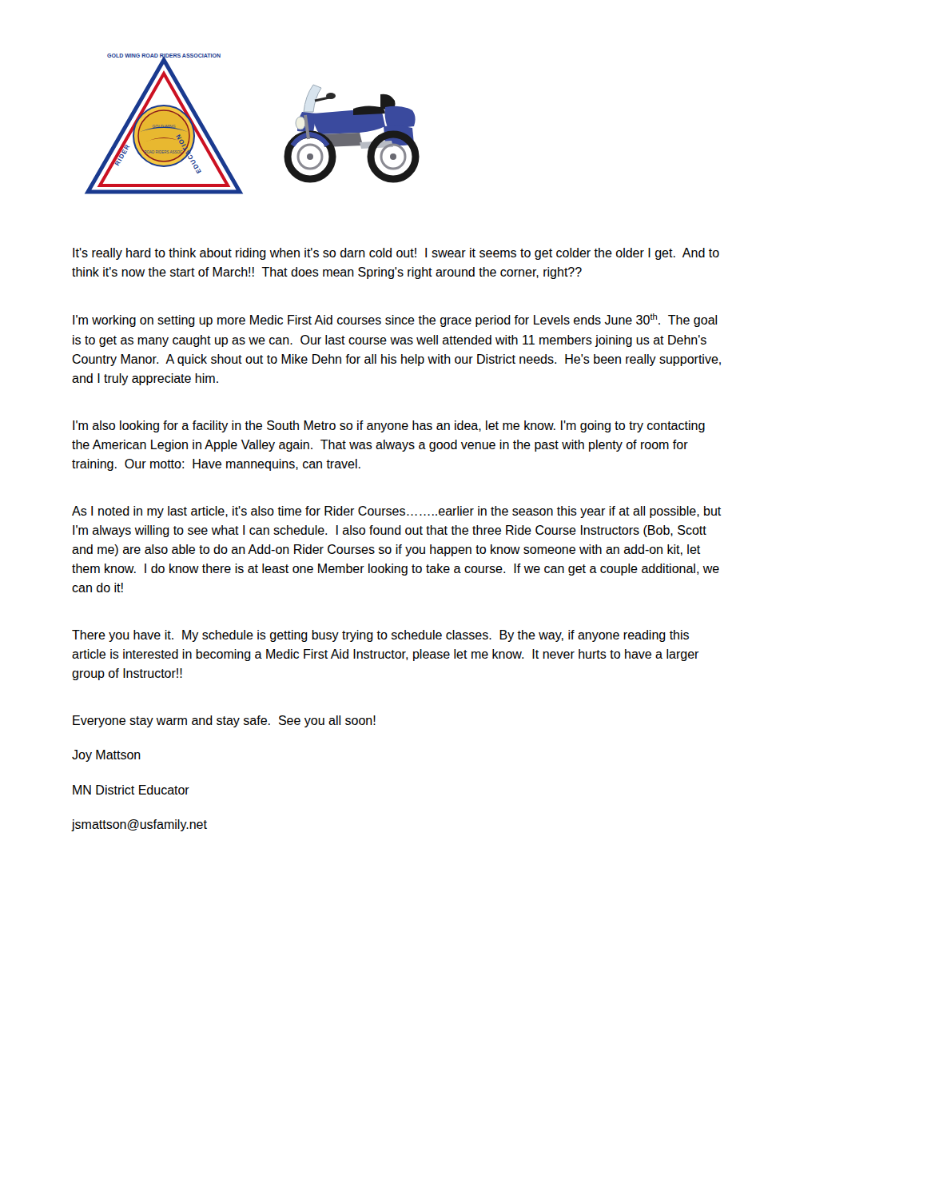GOLD WING ROAD RIDERS ASSOCIATION GOLD WING ROAD RIDERS ASSOC. RIDER EDUCATION
It's really hard to think about riding when it's so darn cold out! I swear it seems to get colder the older I get. And to think it's now the start of March!! That does mean Spring's right around the corner, right??
I'm working on setting up more Medic First Aid courses since the grace period for Levels ends June 30th. The goal is to get as many caught up as we can. Our last course was well attended with 11 members joining us at Dehn's Country Manor. A quick shout out to Mike Dehn for all his help with our District needs. He's been really supportive, and I truly appreciate him.
I'm also looking for a facility in the South Metro so if anyone has an idea, let me know. I'm going to try contacting the American Legion in Apple Valley again. That was always a good venue in the past with plenty of room for training. Our motto: Have mannequins, can travel.
As I noted in my last article, it's also time for Rider Courses……..earlier in the season this year if at all possible, but I'm always willing to see what I can schedule. I also found out that the three Ride Course Instructors (Bob, Scott and me) are also able to do an Add-on Rider Courses so if you happen to know someone with an add-on kit, let them know. I do know there is at least one Member looking to take a course. If we can get a couple additional, we can do it!
There you have it. My schedule is getting busy trying to schedule classes. By the way, if anyone reading this article is interested in becoming a Medic First Aid Instructor, please let me know. It never hurts to have a larger group of Instructor!!
Everyone stay warm and stay safe. See you all soon!
Joy Mattson
MN District Educator
jsmattson@usfamily.net